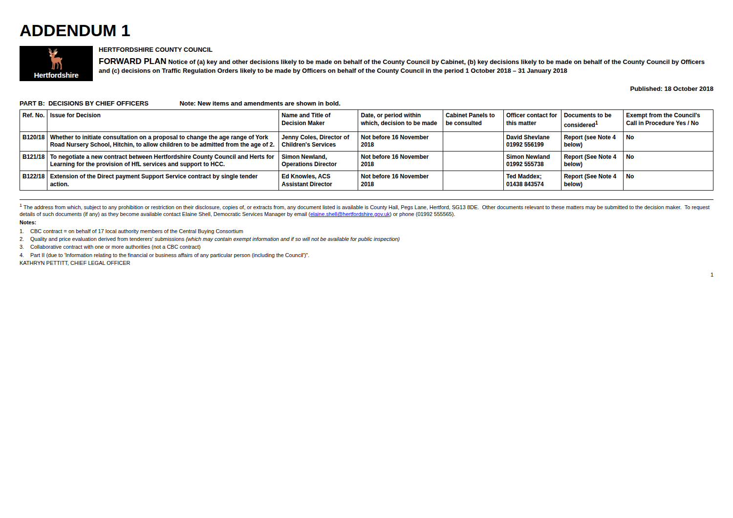ADDENDUM 1
🦌
Hertfordshire
HERTFORDSHIRE COUNTY COUNCIL
FORWARD PLAN Notice of (a) key and other decisions likely to be made on behalf of the County Council by Cabinet, (b) key decisions likely to be made on behalf of the County Council by Officers and (c) decisions on Traffic Regulation Orders likely to be made by Officers on behalf of the County Council in the period 1 October 2018 – 31 January 2018
Published: 18 October 2018
PART B: DECISIONS BY CHIEF OFFICERS Note: New items and amendments are shown in bold.
| Ref. No. | Issue for Decision | Name and Title of Decision Maker | Date, or period within which, decision to be made | Cabinet Panels to be consulted | Officer contact for this matter | Documents to be considered 1 | Exempt from the Council's Call in Procedure Yes / No |
| --- | --- | --- | --- | --- | --- | --- | --- |
| B120/18 | Whether to initiate consultation on a proposal to change the age range of York Road Nursery School, Hitchin, to allow children to be admitted from the age of 2. | Jenny Coles, Director of Children's Services | Not before 16 November 2018 | | David Shevlane 01992 556199 | Report (see Note 4 below) | No |
| B121/18 | To negotiate a new contract between Hertfordshire County Council and Herts for Learning for the provision of HfL services and support to HCC. | Simon Newland, Operations Director | Not before 16 November 2018 | | Simon Newland 01992 555738 | Report (See Note 4 below) | No |
| B122/18 | Extension of the Direct payment Support Service contract by single tender action. | Ed Knowles, ACS Assistant Director | Not before 16 November 2018 | | Ted Maddex; 01438 843574 | Report (See Note 4 below) | No |
1 The address from which, subject to any prohibition or restriction on their disclosure, copies of, or extracts from, any document listed is available is County Hall, Pegs Lane, Hertford, SG13 8DE. Other documents relevant to these matters may be submitted to the decision maker. To request details of such documents (if any) as they become available contact Elaine Shell, Democratic Services Manager by email (elaine.shell@hertfordshire.gov.uk) or phone (01992 555565).
Notes:
1. CBC contract = on behalf of 17 local authority members of the Central Buying Consortium
2. Quality and price evaluation derived from tenderers' submissions (which may contain exempt information and if so will not be available for public inspection)
3. Collaborative contract with one or more authorities (not a CBC contract)
4. Part II (due to 'Information relating to the financial or business affairs of any particular person (including the Council')".
KATHRYN PETTITT, CHIEF LEGAL OFFICER
1